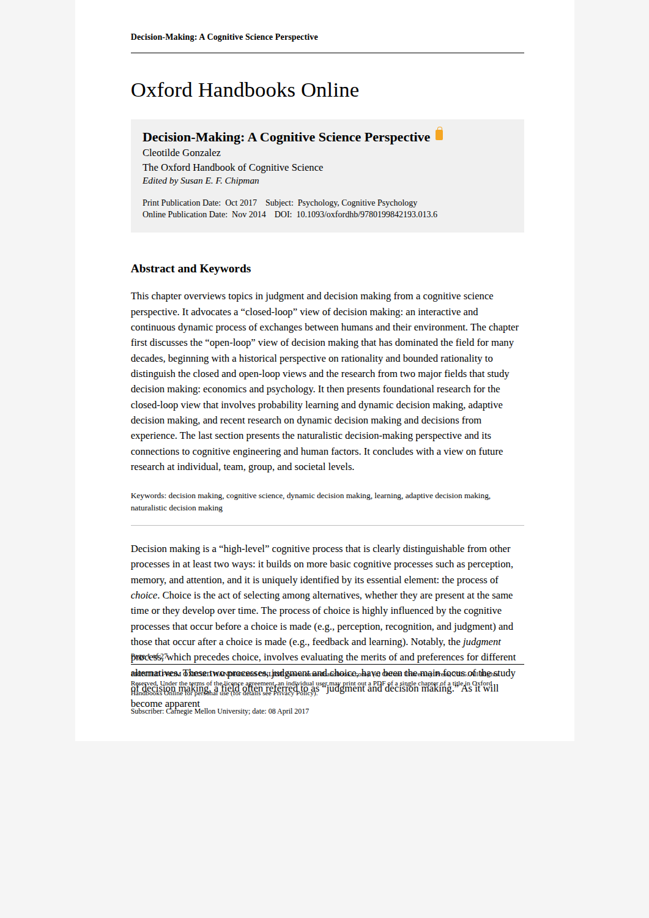Decision-Making: A Cognitive Science Perspective
Oxford Handbooks Online
Decision-Making: A Cognitive Science Perspective
Cleotilde Gonzalez
The Oxford Handbook of Cognitive Science
Edited by Susan E. F. Chipman
Print Publication Date: Oct 2017 Subject: Psychology, Cognitive Psychology
Online Publication Date: Nov 2014 DOI: 10.1093/oxfordhb/9780199842193.013.6
Abstract and Keywords
This chapter overviews topics in judgment and decision making from a cognitive science perspective. It advocates a “closed-loop” view of decision making: an interactive and continuous dynamic process of exchanges between humans and their environment. The chapter first discusses the “open-loop” view of decision making that has dominated the field for many decades, beginning with a historical perspective on rationality and bounded rationality to distinguish the closed and open-loop views and the research from two major fields that study decision making: economics and psychology. It then presents foundational research for the closed-loop view that involves probability learning and dynamic decision making, adaptive decision making, and recent research on dynamic decision making and decisions from experience. The last section presents the naturalistic decision-making perspective and its connections to cognitive engineering and human factors. It concludes with a view on future research at individual, team, group, and societal levels.
Keywords: decision making, cognitive science, dynamic decision making, learning, adaptive decision making, naturalistic decision making
Decision making is a “high-level” cognitive process that is clearly distinguishable from other processes in at least two ways: it builds on more basic cognitive processes such as perception, memory, and attention, and it is uniquely identified by its essential element: the process of choice. Choice is the act of selecting among alternatives, whether they are present at the same time or they develop over time. The process of choice is highly influenced by the cognitive processes that occur before a choice is made (e.g., perception, recognition, and judgment) and those that occur after a choice is made (e.g., feedback and learning). Notably, the judgment process, which precedes choice, involves evaluating the merits of and preferences for different alternatives. These two processes, judgment and choice, have been the main focus of the study of decision making, a field often referred to as “judgment and decision making.” As it will become apparent
Page 1 of 27
PRINTED FROM OXFORD HANDBOOKS ONLINE (www.oxfordhandbooks.com). (c) Oxford University Press, 2015. All Rights Reserved. Under the terms of the licence agreement, an individual user may print out a PDF of a single chapter of a title in Oxford Handbooks Online for personal use (for details see Privacy Policy).
Subscriber: Carnegie Mellon University; date: 08 April 2017